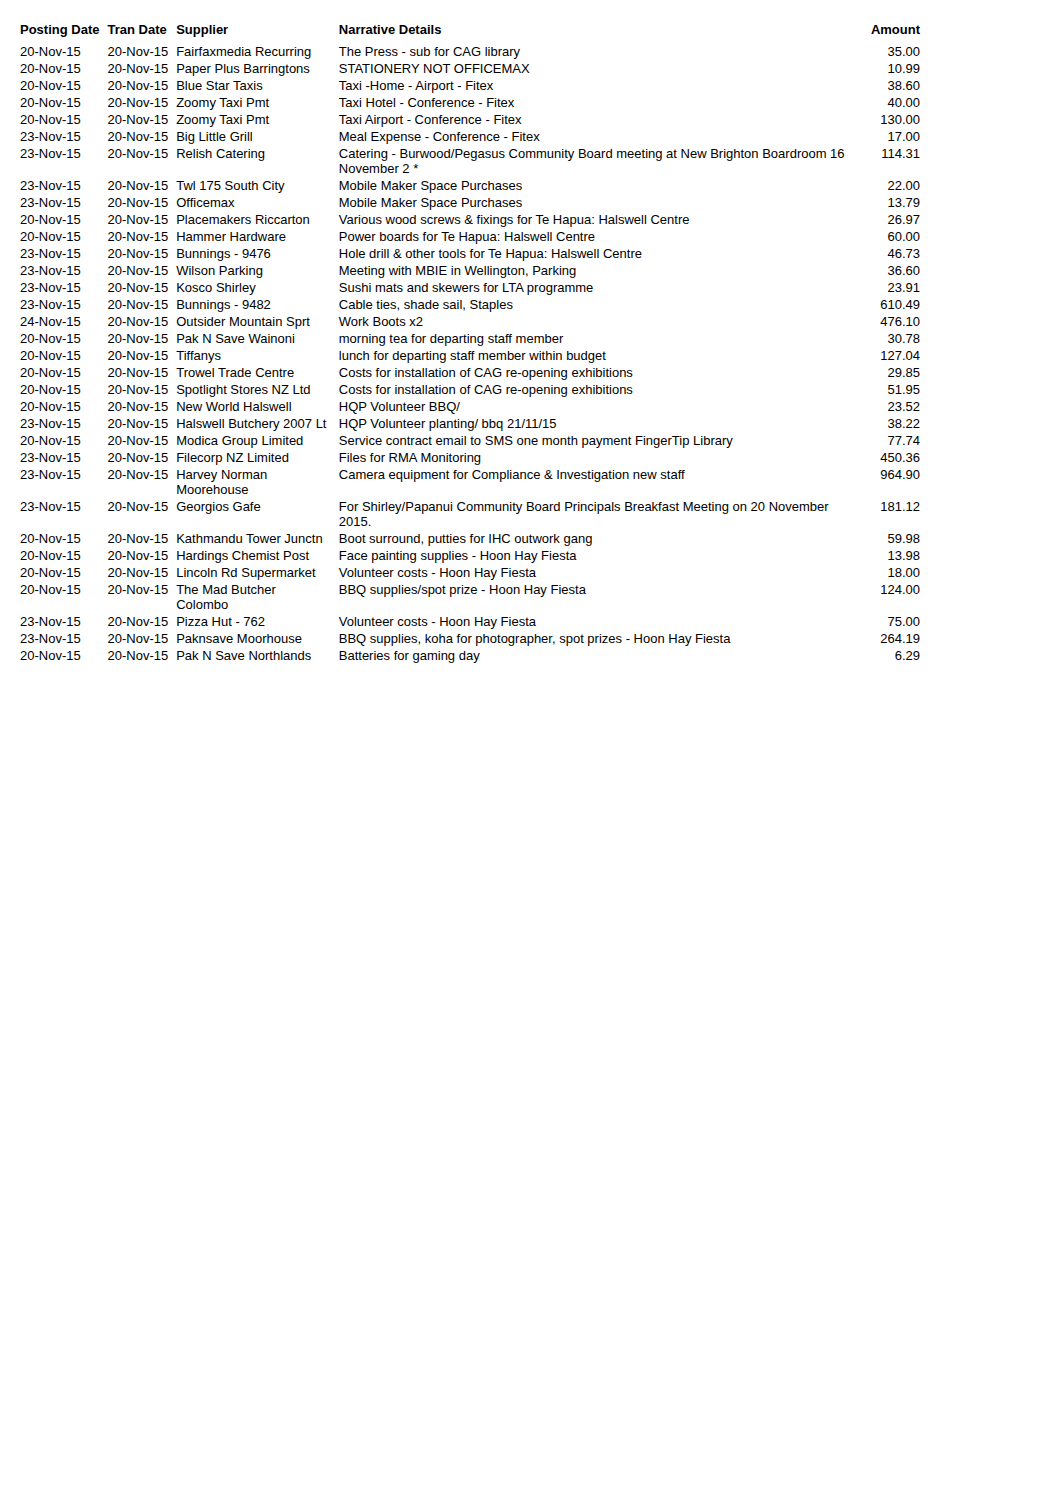| Posting Date | Tran Date | Supplier | Narrative Details | Amount |
| --- | --- | --- | --- | --- |
| 20-Nov-15 | 20-Nov-15 | Fairfaxmedia Recurring | The Press - sub for CAG library | 35.00 |
| 20-Nov-15 | 20-Nov-15 | Paper Plus Barringtons | STATIONERY NOT OFFICEMAX | 10.99 |
| 20-Nov-15 | 20-Nov-15 | Blue Star Taxis | Taxi -Home - Airport - Fitex | 38.60 |
| 20-Nov-15 | 20-Nov-15 | Zoomy Taxi Pmt | Taxi Hotel - Conference - Fitex | 40.00 |
| 20-Nov-15 | 20-Nov-15 | Zoomy Taxi Pmt | Taxi Airport - Conference - Fitex | 130.00 |
| 23-Nov-15 | 20-Nov-15 | Big Little Grill | Meal Expense - Conference - Fitex | 17.00 |
| 23-Nov-15 | 20-Nov-15 | Relish Catering | Catering - Burwood/Pegasus Community Board meeting at New Brighton Boardroom 16 November 2 * | 114.31 |
| 23-Nov-15 | 20-Nov-15 | Twl 175 South City | Mobile Maker Space Purchases | 22.00 |
| 23-Nov-15 | 20-Nov-15 | Officemax | Mobile Maker Space Purchases | 13.79 |
| 20-Nov-15 | 20-Nov-15 | Placemakers Riccarton | Various wood screws & fixings for Te Hapua: Halswell Centre | 26.97 |
| 20-Nov-15 | 20-Nov-15 | Hammer Hardware | Power boards for Te Hapua: Halswell Centre | 60.00 |
| 23-Nov-15 | 20-Nov-15 | Bunnings - 9476 | Hole drill & other tools for Te Hapua: Halswell Centre | 46.73 |
| 23-Nov-15 | 20-Nov-15 | Wilson Parking | Meeting with MBIE in Wellington, Parking | 36.60 |
| 23-Nov-15 | 20-Nov-15 | Kosco Shirley | Sushi mats and skewers for LTA programme | 23.91 |
| 23-Nov-15 | 20-Nov-15 | Bunnings - 9482 | Cable ties, shade sail, Staples | 610.49 |
| 24-Nov-15 | 20-Nov-15 | Outsider Mountain Sprt | Work Boots x2 | 476.10 |
| 20-Nov-15 | 20-Nov-15 | Pak N Save Wainoni | morning tea for departing staff member | 30.78 |
| 20-Nov-15 | 20-Nov-15 | Tiffanys | lunch for departing staff member within budget | 127.04 |
| 20-Nov-15 | 20-Nov-15 | Trowel Trade Centre | Costs for installation of CAG re-opening exhibitions | 29.85 |
| 20-Nov-15 | 20-Nov-15 | Spotlight Stores NZ Ltd | Costs for installation of CAG re-opening exhibitions | 51.95 |
| 20-Nov-15 | 20-Nov-15 | New World Halswell | HQP Volunteer BBQ/ | 23.52 |
| 23-Nov-15 | 20-Nov-15 | Halswell Butchery 2007 Lt | HQP Volunteer planting/ bbq 21/11/15 | 38.22 |
| 20-Nov-15 | 20-Nov-15 | Modica Group Limited | Service contract email to SMS one month payment FingerTip Library | 77.74 |
| 23-Nov-15 | 20-Nov-15 | Filecorp NZ Limited | Files for RMA Monitoring | 450.36 |
| 23-Nov-15 | 20-Nov-15 | Harvey Norman Moorehouse | Camera equipment for Compliance & Investigation new staff | 964.90 |
| 23-Nov-15 | 20-Nov-15 | Georgios Gafe | For Shirley/Papanui Community Board Principals Breakfast Meeting on 20 November 2015. | 181.12 |
| 20-Nov-15 | 20-Nov-15 | Kathmandu Tower Junctn | Boot surround, putties for IHC outwork gang | 59.98 |
| 20-Nov-15 | 20-Nov-15 | Hardings Chemist Post | Face painting supplies - Hoon Hay Fiesta | 13.98 |
| 20-Nov-15 | 20-Nov-15 | Lincoln Rd Supermarket | Volunteer costs - Hoon Hay Fiesta | 18.00 |
| 20-Nov-15 | 20-Nov-15 | The Mad Butcher Colombo | BBQ supplies/spot prize - Hoon Hay Fiesta | 124.00 |
| 23-Nov-15 | 20-Nov-15 | Pizza Hut - 762 | Volunteer costs - Hoon Hay Fiesta | 75.00 |
| 23-Nov-15 | 20-Nov-15 | Paknsave Moorhouse | BBQ supplies, koha for photographer, spot prizes - Hoon Hay Fiesta | 264.19 |
| 20-Nov-15 | 20-Nov-15 | Pak N Save Northlands | Batteries for gaming day | 6.29 |